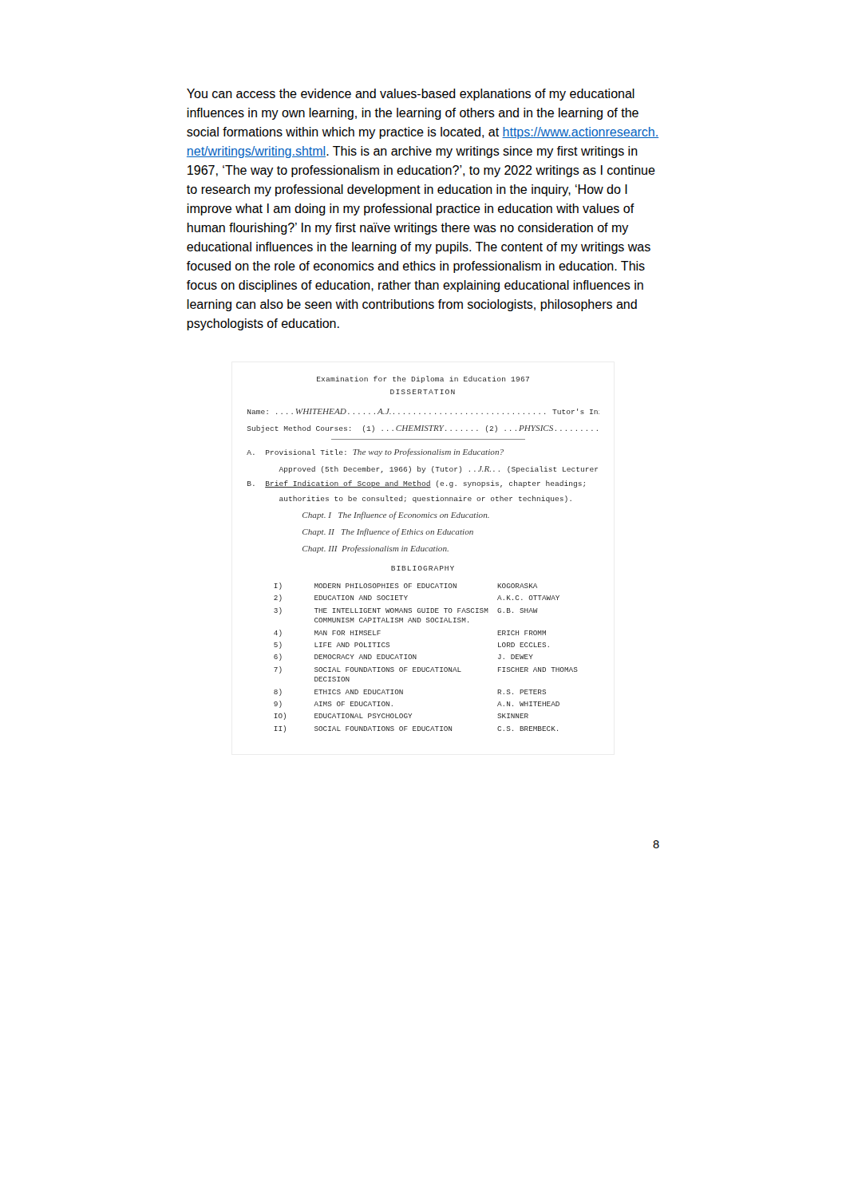You can access the evidence and values-based explanations of my educational influences in my own learning, in the learning of others and in the learning of the social formations within which my practice is located, at https://www.actionresearch.net/writings/writing.shtml. This is an archive my writings since my first writings in 1967, ‘The way to professionalism in education?’, to my 2022 writings as I continue to research my professional development in education in the inquiry, ‘How do I improve what I am doing in my professional practice in education with values of human flourishing?’ In my first naïve writings there was no consideration of my educational influences in the learning of my pupils. The content of my writings was focused on the role of economics and ethics in professionalism in education. This focus on disciplines of education, rather than explaining educational influences in learning can also be seen with contributions from sociologists, philosophers and psychologists of education.
Examination for the Diploma in Education 1967 DISSERTATION
Name: .... WHITEHEAD...... A.J............................... Tutor's Initials ............
Subject Method Courses: (1) ... CHEMISTRY....... (2) ... PHYSICS...........
A. Provisional Title: The way to Professionalism in Education?
Approved (5th December, 1966) by (Tutor) .. J.R... (Specialist Lecturer) .......
B. Brief Indication of Scope and Method (e.g. synopsis, chapter headings;
authorities to be consulted; questionnaire or other techniques).
Chapt. I The Influence of Economics on Education.
Chapt. II The Influence of Ethics on Education
Chapt. III Professionalism in Education.
BIBLIOGRAPHY
| I) | MODERN PHILOSOPHIES OF EDUCATION | KOGORASKA |
| 2) | EDUCATION AND SOCIETY | A.K.C. OTTAWAY |
| 3) | THE INTELLIGENT WOMANS GUIDE TO FASCISM COMMUNISM CAPITALISM AND SOCIALISM. | G.B. SHAW |
| 4) | MAN FOR HIMSELF | ERICH FROMM |
| 5) | LIFE AND POLITICS | LORD ECCLES. |
| 6) | DEMOCRACY AND EDUCATION | J. DEWEY |
| 7) | SOCIAL FOUNDATIONS OF EDUCATIONAL DECISION | FISCHER AND THOMAS |
| 8) | ETHICS AND EDUCATION | R.S. PETERS |
| 9) | AIMS OF EDUCATION. | A.N. WHITEHEAD |
| IO) | EDUCATIONAL PSYCHOLOGY | SKINNER |
| II) | SOCIAL FOUNDATIONS OF EDUCATION | C.S. BREMBECK. |
8